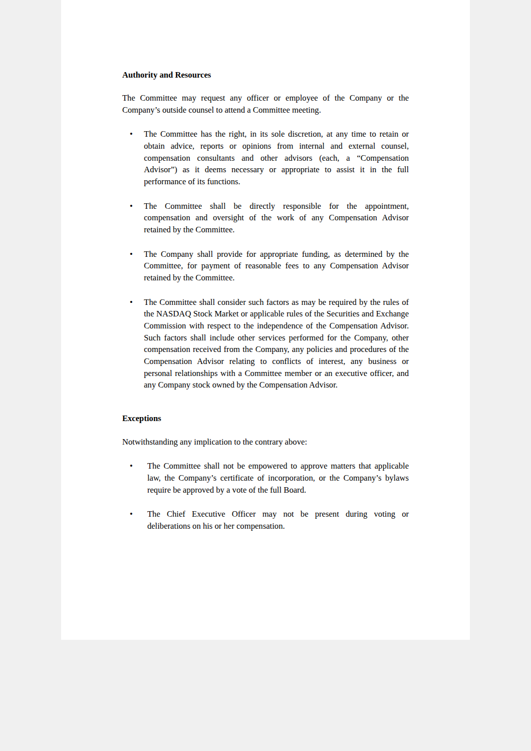Authority and Resources
The Committee may request any officer or employee of the Company or the Company’s outside counsel to attend a Committee meeting.
The Committee has the right, in its sole discretion, at any time to retain or obtain advice, reports or opinions from internal and external counsel, compensation consultants and other advisors (each, a “Compensation Advisor”) as it deems necessary or appropriate to assist it in the full performance of its functions.
The Committee shall be directly responsible for the appointment, compensation and oversight of the work of any Compensation Advisor retained by the Committee.
The Company shall provide for appropriate funding, as determined by the Committee, for payment of reasonable fees to any Compensation Advisor retained by the Committee.
The Committee shall consider such factors as may be required by the rules of the NASDAQ Stock Market or applicable rules of the Securities and Exchange Commission with respect to the independence of the Compensation Advisor. Such factors shall include other services performed for the Company, other compensation received from the Company, any policies and procedures of the Compensation Advisor relating to conflicts of interest, any business or personal relationships with a Committee member or an executive officer, and any Company stock owned by the Compensation Advisor.
Exceptions
Notwithstanding any implication to the contrary above:
The Committee shall not be empowered to approve matters that applicable law, the Company’s certificate of incorporation, or the Company’s bylaws require be approved by a vote of the full Board.
The Chief Executive Officer may not be present during voting or deliberations on his or her compensation.